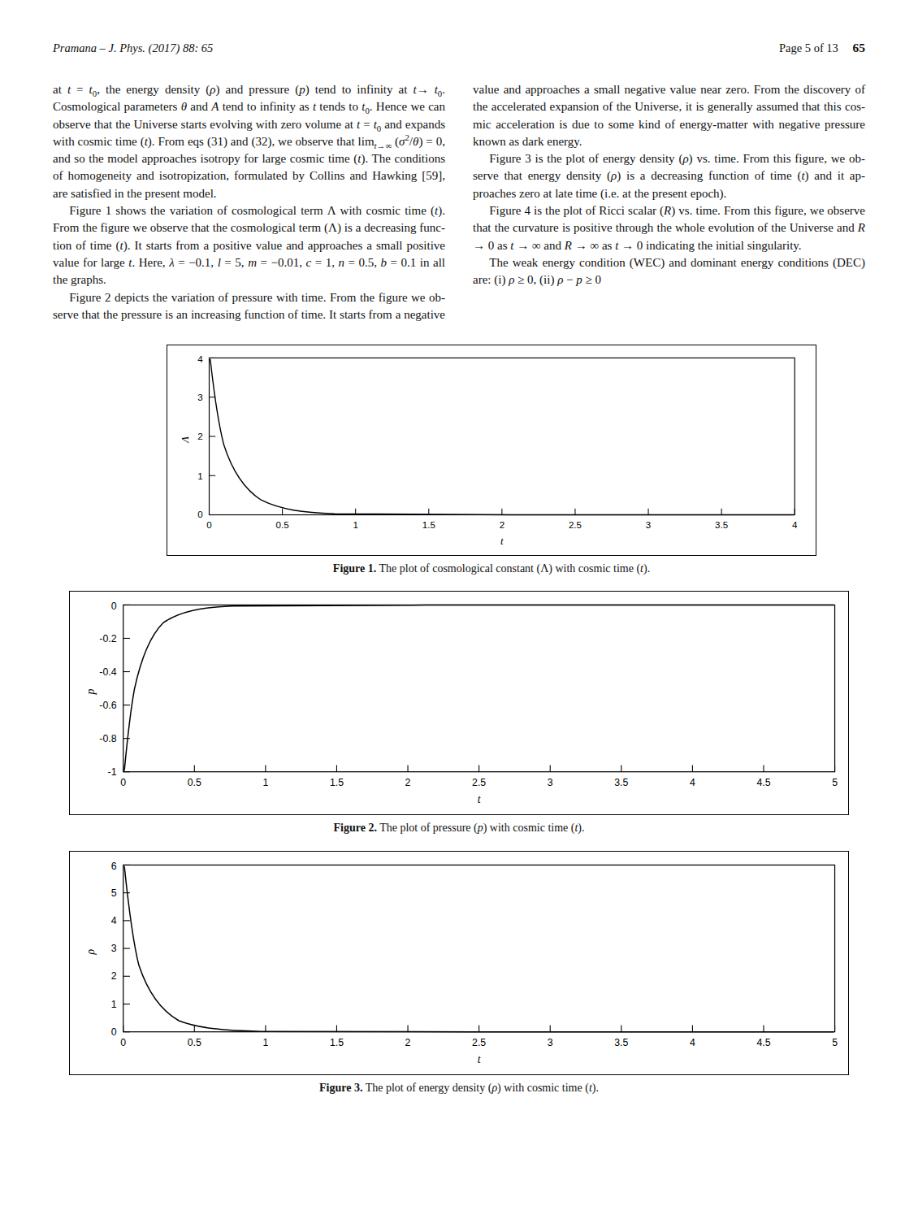Pramana – J. Phys. (2017) 88: 65
Page 5 of 13 65
at t = t0, the energy density (ρ) and pressure (p) tend to infinity at t→ t0. Cosmological parameters θ and A tend to infinity as t tends to t0. Hence we can observe that the Universe starts evolving with zero volume at t = t0 and expands with cosmic time (t). From eqs (31) and (32), we observe that limt→∞ (σ2/θ) = 0, and so the model approaches isotropy for large cosmic time (t). The conditions of homogeneity and isotropization, formulated by Collins and Hawking [59], are satisfied in the present model.
Figure 1 shows the variation of cosmological term Λ with cosmic time (t). From the figure we observe that the cosmological term (Λ) is a decreasing function of time (t). It starts from a positive value and approaches a small positive value for large t. Here, λ = −0.1, l = 5, m = −0.01, c = 1, n = 0.5, b = 0.1 in all the graphs.
Figure 2 depicts the variation of pressure with time. From the figure we observe that the pressure is an increasing function of time. It starts from a negative value and approaches a small negative value near zero. From the discovery of the accelerated expansion of the Universe, it is generally assumed that this cosmic acceleration is due to some kind of energy-matter with negative pressure known as dark energy.
Figure 3 is the plot of energy density (ρ) vs. time. From this figure, we observe that energy density (ρ) is a decreasing function of time (t) and it approaches zero at late time (i.e. at the present epoch).
Figure 4 is the plot of Ricci scalar (R) vs. time. From this figure, we observe that the curvature is positive through the whole evolution of the Universe and R → 0 as t → ∞ and R → ∞ as t → 0 indicating the initial singularity.
The weak energy condition (WEC) and dominant energy conditions (DEC) are: (i) ρ ≥ 0, (ii) ρ − p ≥ 0
0 1 2 3 4 0 0.5 1 1.5 2 2.5 3 3.5 4 t Λ
Figure 1. The plot of cosmological constant (Λ) with cosmic time (t).
0 -0.2 -0.4 -0.6 -0.8 -1 0 0.5 1 1.5 2 2.5 3 3.5 4 4.5 5 t p
Figure 2. The plot of pressure (p) with cosmic time (t).
0 1 2 3 4 5 6 0 0.5 1 1.5 2 2.5 3 3.5 4 4.5 5 t ρ
Figure 3. The plot of energy density (ρ) with cosmic time (t).